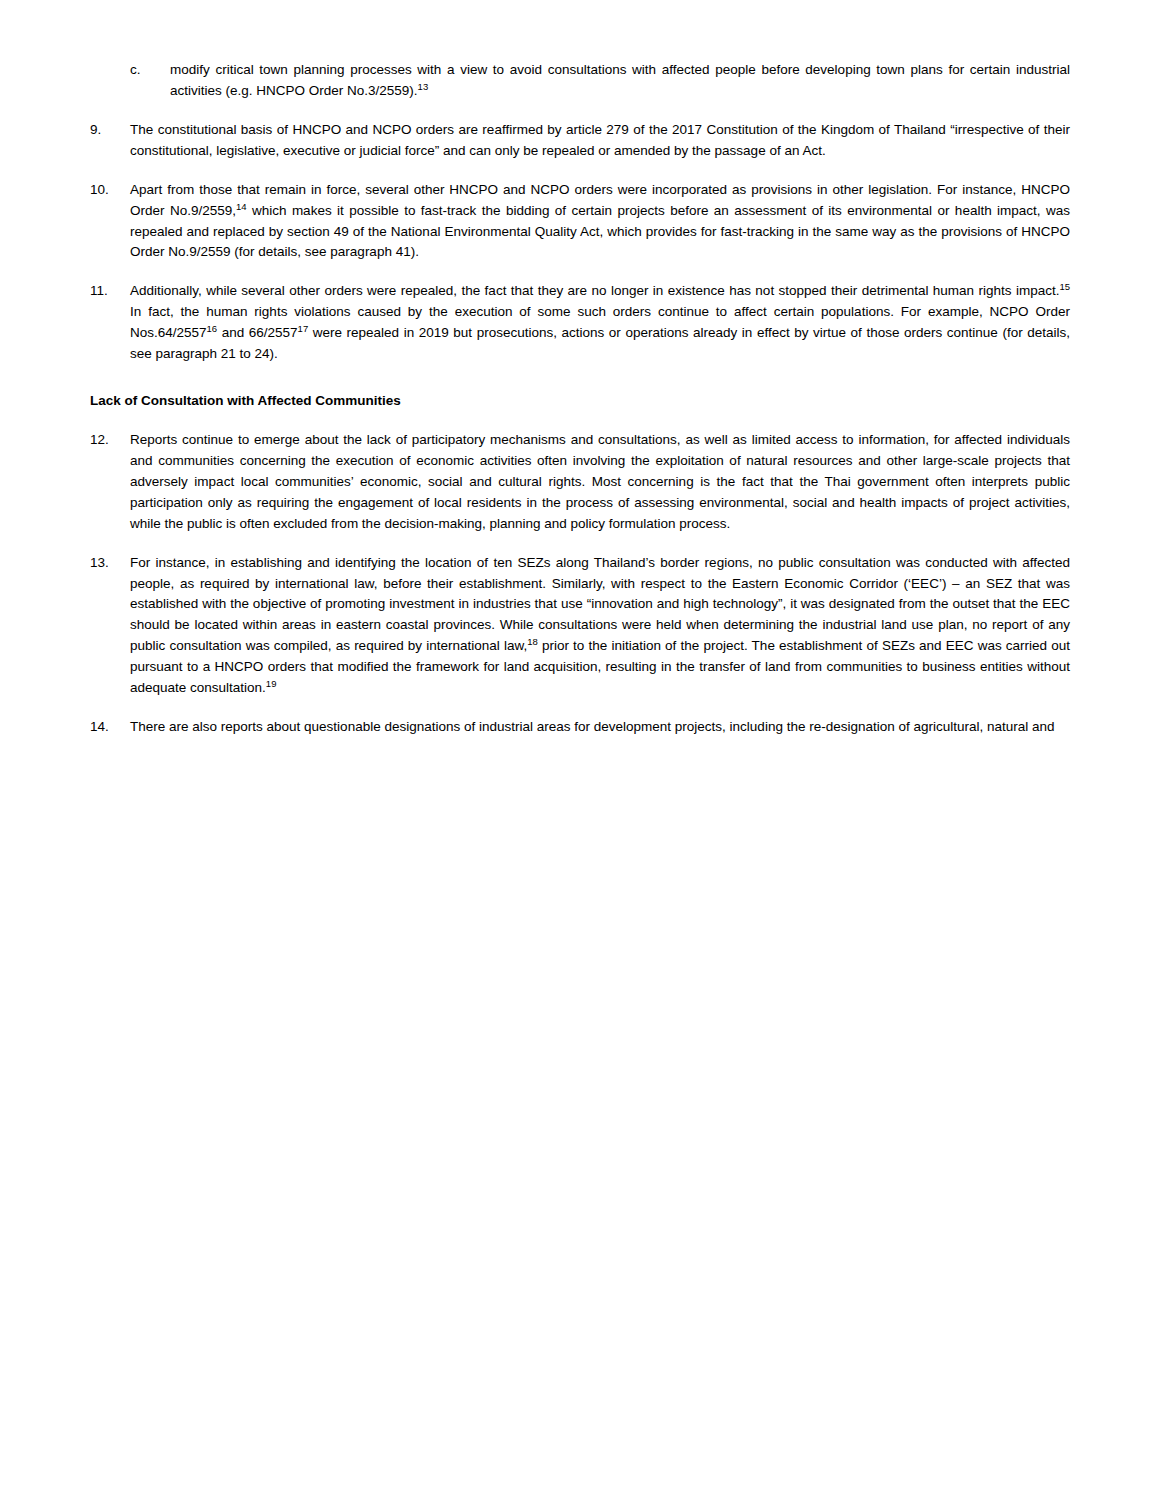c.
modify critical town planning processes with a view to avoid consultations with affected people before developing town plans for certain industrial activities (e.g. HNCPO Order No.3/2559).13
9.
The constitutional basis of HNCPO and NCPO orders are reaffirmed by article 279 of the 2017 Constitution of the Kingdom of Thailand “irrespective of their constitutional, legislative, executive or judicial force” and can only be repealed or amended by the passage of an Act.
10.
Apart from those that remain in force, several other HNCPO and NCPO orders were incorporated as provisions in other legislation. For instance, HNCPO Order No.9/2559,14 which makes it possible to fast-track the bidding of certain projects before an assessment of its environmental or health impact, was repealed and replaced by section 49 of the National Environmental Quality Act, which provides for fast-tracking in the same way as the provisions of HNCPO Order No.9/2559 (for details, see paragraph 41).
11.
Additionally, while several other orders were repealed, the fact that they are no longer in existence has not stopped their detrimental human rights impact.15 In fact, the human rights violations caused by the execution of some such orders continue to affect certain populations. For example, NCPO Order Nos.64/255716 and 66/255717 were repealed in 2019 but prosecutions, actions or operations already in effect by virtue of those orders continue (for details, see paragraph 21 to 24).
Lack of Consultation with Affected Communities
12.
Reports continue to emerge about the lack of participatory mechanisms and consultations, as well as limited access to information, for affected individuals and communities concerning the execution of economic activities often involving the exploitation of natural resources and other large-scale projects that adversely impact local communities’ economic, social and cultural rights. Most concerning is the fact that the Thai government often interprets public participation only as requiring the engagement of local residents in the process of assessing environmental, social and health impacts of project activities, while the public is often excluded from the decision-making, planning and policy formulation process.
13.
For instance, in establishing and identifying the location of ten SEZs along Thailand’s border regions, no public consultation was conducted with affected people, as required by international law, before their establishment. Similarly, with respect to the Eastern Economic Corridor (‘EEC’) – an SEZ that was established with the objective of promoting investment in industries that use “innovation and high technology”, it was designated from the outset that the EEC should be located within areas in eastern coastal provinces. While consultations were held when determining the industrial land use plan, no report of any public consultation was compiled, as required by international law,18 prior to the initiation of the project. The establishment of SEZs and EEC was carried out pursuant to a HNCPO orders that modified the framework for land acquisition, resulting in the transfer of land from communities to business entities without adequate consultation.19
14.
There are also reports about questionable designations of industrial areas for development projects, including the re-designation of agricultural, natural and